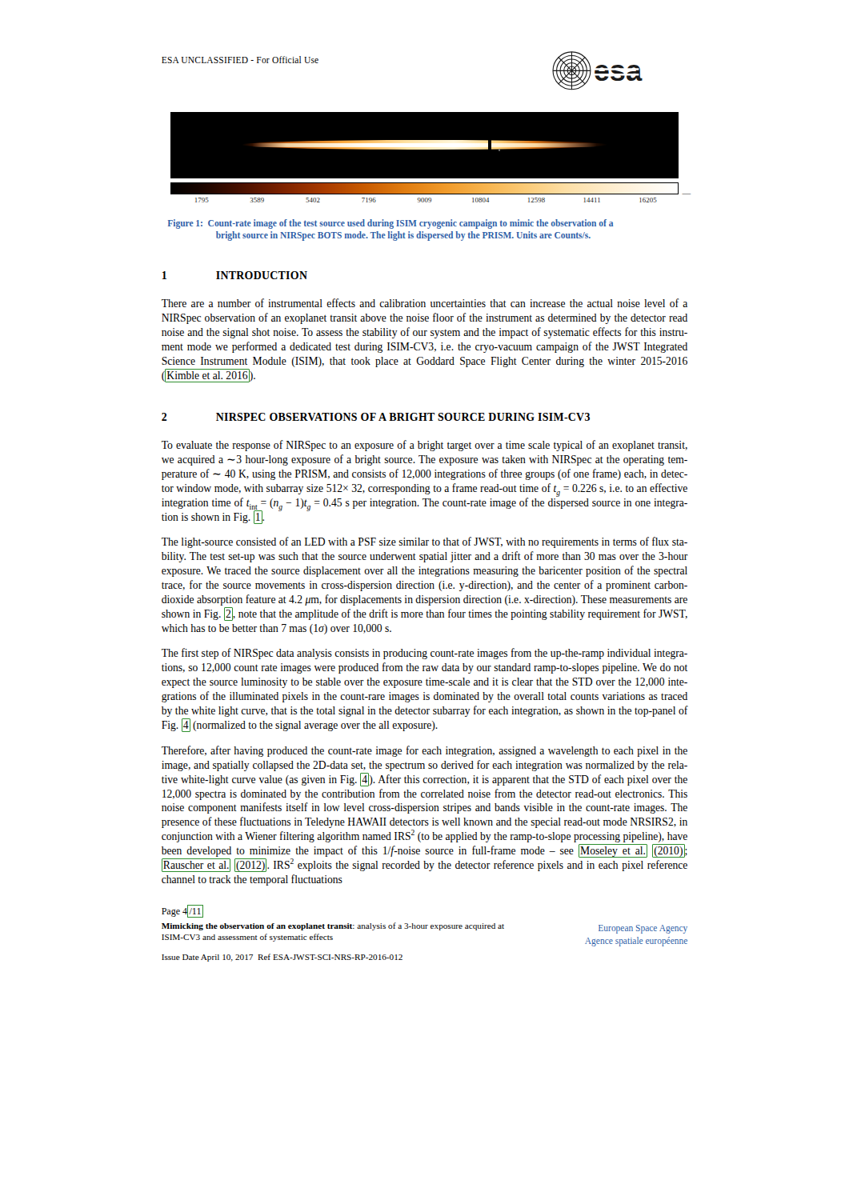ESA UNCLASSIFIED - For Official Use
esa
1795358954027196900910804125981441116205
—
Figure 1: Count-rate image of the test source used during ISIM cryogenic campaign to mimic the observation of a bright source in NIRSpec BOTS mode. The light is dispersed by the PRISM. Units are Counts/s.
1 INTRODUCTION
There are a number of instrumental effects and calibration uncertainties that can increase the actual noise level of a NIRSpec observation of an exoplanet transit above the noise floor of the instrument as determined by the detector read noise and the signal shot noise. To assess the stability of our system and the impact of systematic effects for this instrument mode we performed a dedicated test during ISIM-CV3, i.e. the cryo-vacuum campaign of the JWST Integrated Science Instrument Module (ISIM), that took place at Goddard Space Flight Center during the winter 2015-2016 (Kimble et al. 2016).
2 NIRSPEC OBSERVATIONS OF A BRIGHT SOURCE DURING ISIM-CV3
To evaluate the response of NIRSpec to an exposure of a bright target over a time scale typical of an exoplanet transit, we acquired a ∼3 hour-long exposure of a bright source. The exposure was taken with NIRSpec at the operating temperature of ∼ 40 K, using the PRISM, and consists of 12,000 integrations of three groups (of one frame) each, in detector window mode, with subarray size 512× 32, corresponding to a frame read-out time of tg = 0.226 s, i.e. to an effective integration time of tint = (ng − 1)tg = 0.45 s per integration. The count-rate image of the dispersed source in one integration is shown in Fig. 1.
The light-source consisted of an LED with a PSF size similar to that of JWST, with no requirements in terms of flux stability. The test set-up was such that the source underwent spatial jitter and a drift of more than 30 mas over the 3-hour exposure. We traced the source displacement over all the integrations measuring the baricenter position of the spectral trace, for the source movements in cross-dispersion direction (i.e. y-direction), and the center of a prominent carbon-dioxide absorption feature at 4.2 μm, for displacements in dispersion direction (i.e. x-direction). These measurements are shown in Fig. 2, note that the amplitude of the drift is more than four times the pointing stability requirement for JWST, which has to be better than 7 mas (1σ) over 10,000 s.
The first step of NIRSpec data analysis consists in producing count-rate images from the up-the-ramp individual integrations, so 12,000 count rate images were produced from the raw data by our standard ramp-to-slopes pipeline. We do not expect the source luminosity to be stable over the exposure time-scale and it is clear that the STD over the 12,000 integrations of the illuminated pixels in the count-rare images is dominated by the overall total counts variations as traced by the white light curve, that is the total signal in the detector subarray for each integration, as shown in the top-panel of Fig. 4 (normalized to the signal average over the all exposure).
Therefore, after having produced the count-rate image for each integration, assigned a wavelength to each pixel in the image, and spatially collapsed the 2D-data set, the spectrum so derived for each integration was normalized by the relative white-light curve value (as given in Fig. 4). After this correction, it is apparent that the STD of each pixel over the 12,000 spectra is dominated by the contribution from the correlated noise from the detector read-out electronics. This noise component manifests itself in low level cross-dispersion stripes and bands visible in the count-rate images. The presence of these fluctuations in Teledyne HAWAII detectors is well known and the special read-out mode NRSIRS2, in conjunction with a Wiener filtering algorithm named IRS2 (to be applied by the ramp-to-slope processing pipeline), have been developed to minimize the impact of this 1/f-noise source in full-frame mode – see Moseley et al. (2010); Rauscher et al. (2012). IRS2 exploits the signal recorded by the detector reference pixels and in each pixel reference channel to track the temporal fluctuations
Page 4/11
Mimicking the observation of an exoplanet transit: analysis of a 3-hour exposure acquired at ISIM-CV3 and assessment of systematic effects
Issue Date April 10, 2017 Ref ESA-JWST-SCI-NRS-RP-2016-012
European Space Agency
Agence spatiale européenne